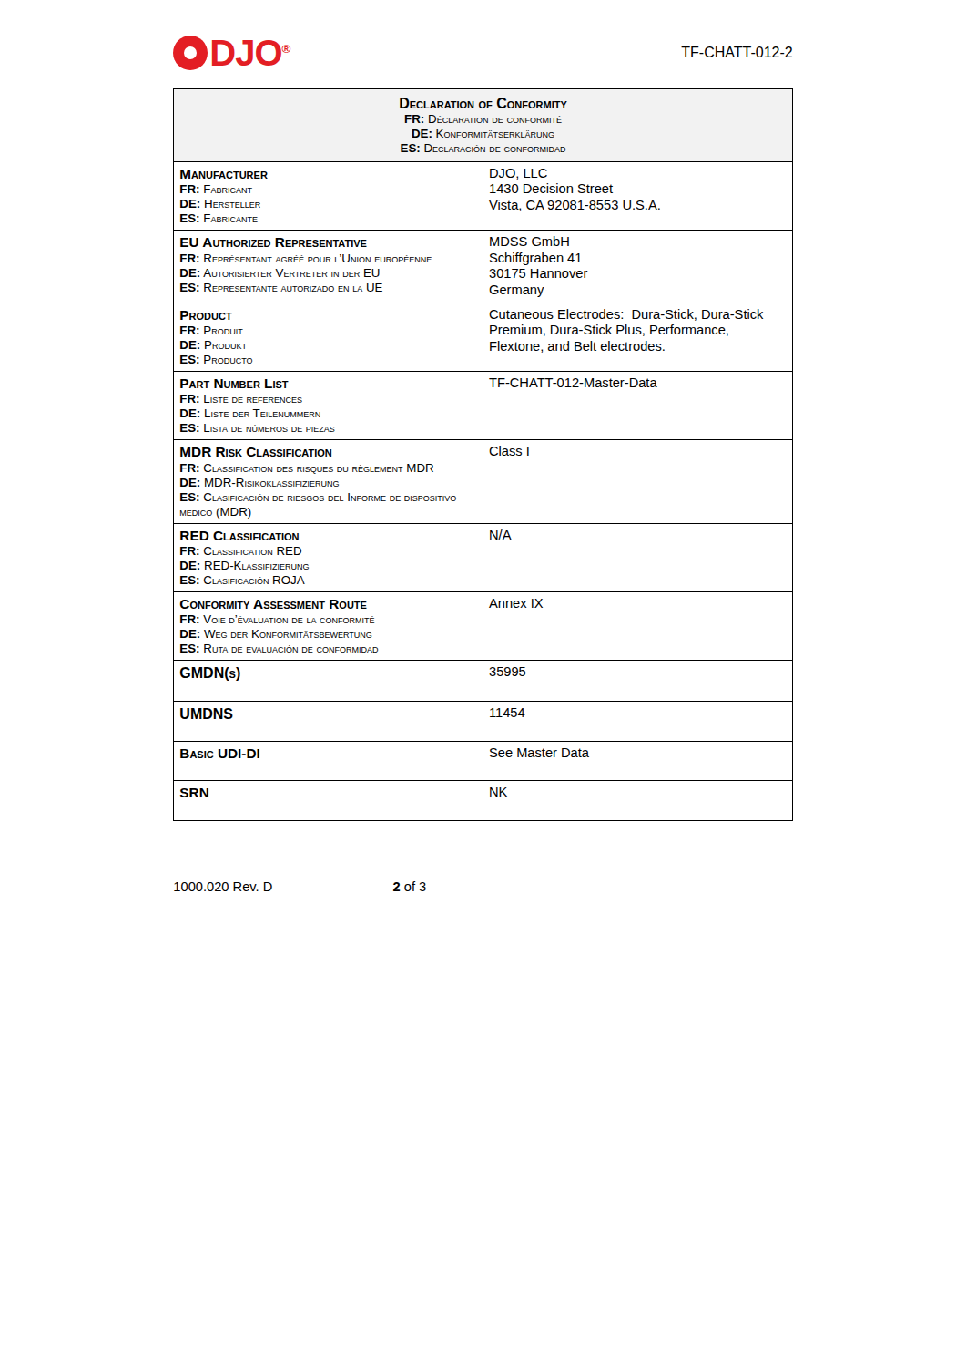DJO®
TF-CHATT-012-2
| Declaration of Conformity FR: Déclaration de conformité DE: Konformitätserklärung ES: Declaración de conformidad |
| Manufacturer FR: Fabricant DE: Hersteller ES: Fabricante | DJO, LLC 1430 Decision Street Vista, CA 92081-8553 U.S.A. |
| EU Authorized Representative FR: Représentant agréé pour l’Union européenne DE: Autorisierter Vertreter in der EU ES: Representante autorizado en la UE | MDSS GmbH Schiffgraben 41 30175 Hannover Germany |
| Product FR: Produit DE: Produkt ES: Producto | Cutaneous Electrodes: Dura-Stick, Dura-Stick Premium, Dura-Stick Plus, Performance, Flextone, and Belt electrodes. |
| Part Number List FR: Liste de références DE: Liste der Teilenummern ES: Lista de números de piezas | TF-CHATT-012-Master-Data |
| MDR Risk Classification FR: Classification des risques du règlement MDR DE: MDR-Risikoklassifizierung ES: Clasificación de riesgos del Informe de dispositivo médico (MDR) | Class I |
| RED Classification FR: Classification RED DE: RED -Klassifizierung ES: Clasificación ROJA | N/A |
| Conformity Assessment Route FR: Voie d’évaluation de la conformité DE: Weg der Konformitätsbewertung ES: Ruta de evaluación de conformidad | Annex IX |
| GMDN(s) | 35995 |
| UMDNS | 11454 |
| Basic UDI-DI | See Master Data |
| SRN | NK |
1000.020 Rev. D
2 of 3